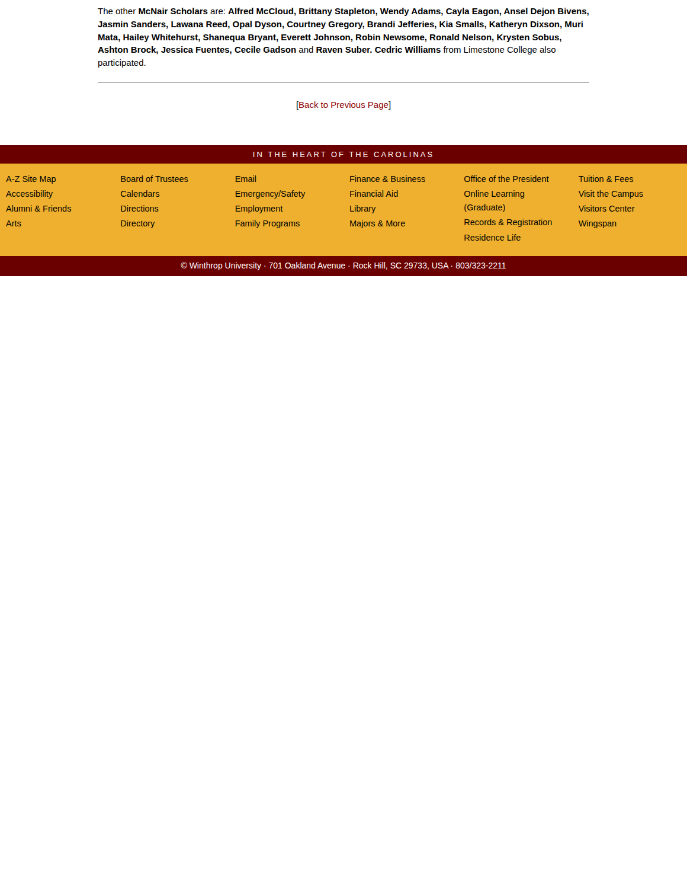The other McNair Scholars are: Alfred McCloud, Brittany Stapleton, Wendy Adams, Cayla Eagon, Ansel Dejon Bivens, Jasmin Sanders, Lawana Reed, Opal Dyson, Courtney Gregory, Brandi Jefferies, Kia Smalls, Katheryn Dixson, Muri Mata, Hailey Whitehurst, Shanequa Bryant, Everett Johnson, Robin Newsome, Ronald Nelson, Krysten Sobus, Ashton Brock, Jessica Fuentes, Cecile Gadson and Raven Suber. Cedric Williams from Limestone College also participated.
[Back to Previous Page]
IN THE HEART OF THE CAROLINAS
| A-Z Site Map Accessibility Alumni & Friends Arts | Board of Trustees Calendars Directions Directory | Email Emergency/Safety Employment Family Programs | Finance & Business Financial Aid Library Majors & More | Office of the President Online Learning (Graduate) Records & Registration Residence Life | Tuition & Fees Visit the Campus Visitors Center Wingspan |
© Winthrop University · 701 Oakland Avenue · Rock Hill, SC 29733, USA · 803/323-2211